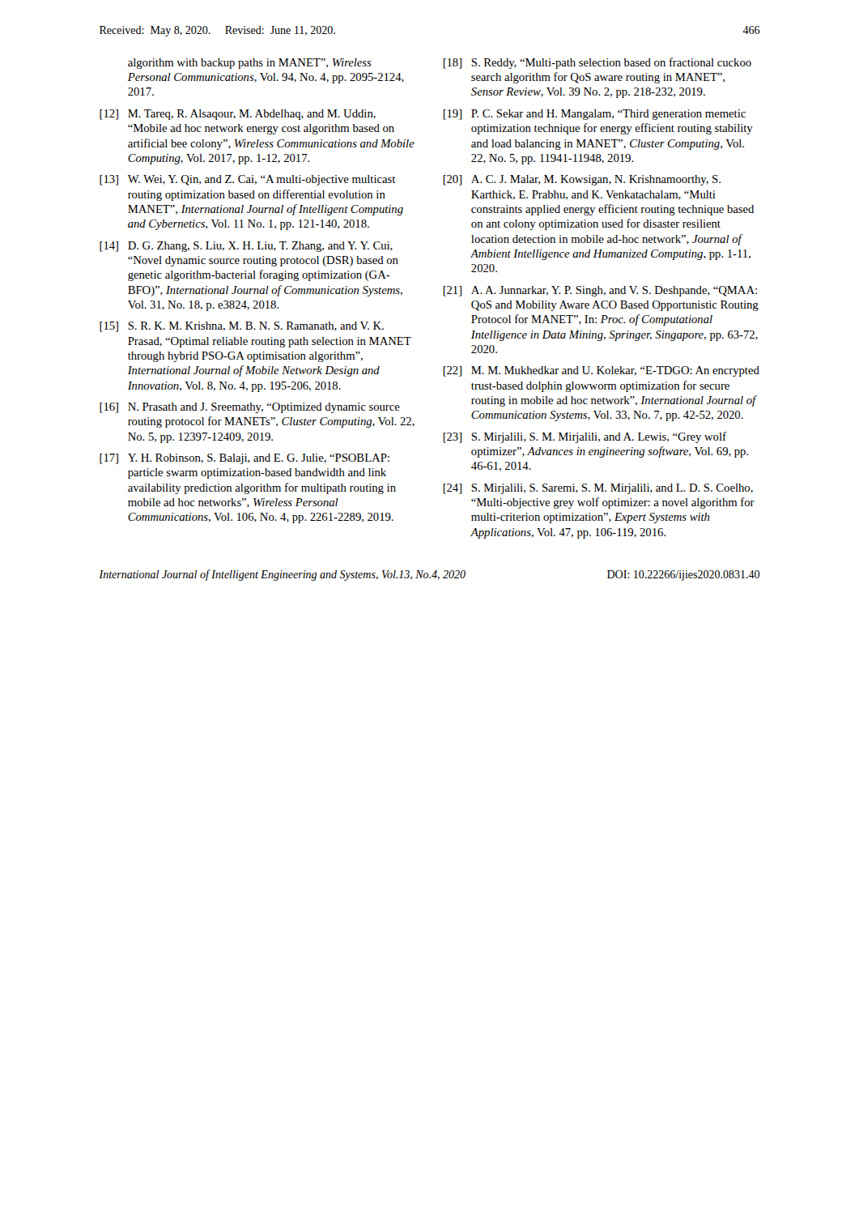Received: May 8, 2020. Revised: June 11, 2020. 466
algorithm with backup paths in MANET”, Wireless Personal Communications, Vol. 94, No. 4, pp. 2095-2124, 2017.
[12] M. Tareq, R. Alsaqour, M. Abdelhaq, and M. Uddin, “Mobile ad hoc network energy cost algorithm based on artificial bee colony”, Wireless Communications and Mobile Computing, Vol. 2017, pp. 1-12, 2017.
[13] W. Wei, Y. Qin, and Z. Cai, “A multi-objective multicast routing optimization based on differential evolution in MANET”, International Journal of Intelligent Computing and Cybernetics, Vol. 11 No. 1, pp. 121-140, 2018.
[14] D. G. Zhang, S. Liu, X. H. Liu, T. Zhang, and Y. Y. Cui, “Novel dynamic source routing protocol (DSR) based on genetic algorithm-bacterial foraging optimization (GA-BFO)”, International Journal of Communication Systems, Vol. 31, No. 18, p. e3824, 2018.
[15] S. R. K. M. Krishna, M. B. N. S. Ramanath, and V. K. Prasad, “Optimal reliable routing path selection in MANET through hybrid PSO-GA optimisation algorithm”, International Journal of Mobile Network Design and Innovation, Vol. 8, No. 4, pp. 195-206, 2018.
[16] N. Prasath and J. Sreemathy, “Optimized dynamic source routing protocol for MANETs”, Cluster Computing, Vol. 22, No. 5, pp. 12397-12409, 2019.
[17] Y. H. Robinson, S. Balaji, and E. G. Julie, “PSOBLAP: particle swarm optimization-based bandwidth and link availability prediction algorithm for multipath routing in mobile ad hoc networks”, Wireless Personal Communications, Vol. 106, No. 4, pp. 2261-2289, 2019.
[18] S. Reddy, “Multi-path selection based on fractional cuckoo search algorithm for QoS aware routing in MANET”, Sensor Review, Vol. 39 No. 2, pp. 218-232, 2019.
[19] P. C. Sekar and H. Mangalam, “Third generation memetic optimization technique for energy efficient routing stability and load balancing in MANET”, Cluster Computing, Vol. 22, No. 5, pp. 11941-11948, 2019.
[20] A. C. J. Malar, M. Kowsigan, N. Krishnamoorthy, S. Karthick, E. Prabhu, and K. Venkatachalam, “Multi constraints applied energy efficient routing technique based on ant colony optimization used for disaster resilient location detection in mobile ad-hoc network”, Journal of Ambient Intelligence and Humanized Computing, pp. 1-11, 2020.
[21] A. A. Junnarkar, Y. P. Singh, and V. S. Deshpande, “QMAA: QoS and Mobility Aware ACO Based Opportunistic Routing Protocol for MANET”, In: Proc. of Computational Intelligence in Data Mining, Springer, Singapore, pp. 63-72, 2020.
[22] M. M. Mukhedkar and U. Kolekar, “E-TDGO: An encrypted trust-based dolphin glowworm optimization for secure routing in mobile ad hoc network”, International Journal of Communication Systems, Vol. 33, No. 7, pp. 42-52, 2020.
[23] S. Mirjalili, S. M. Mirjalili, and A. Lewis, “Grey wolf optimizer”, Advances in engineering software, Vol. 69, pp. 46-61, 2014.
[24] S. Mirjalili, S. Saremi, S. M. Mirjalili, and L. D. S. Coelho, “Multi-objective grey wolf optimizer: a novel algorithm for multi-criterion optimization”, Expert Systems with Applications, Vol. 47, pp. 106-119, 2016.
International Journal of Intelligent Engineering and Systems, Vol.13, No.4, 2020 DOI: 10.22266/ijies2020.0831.40